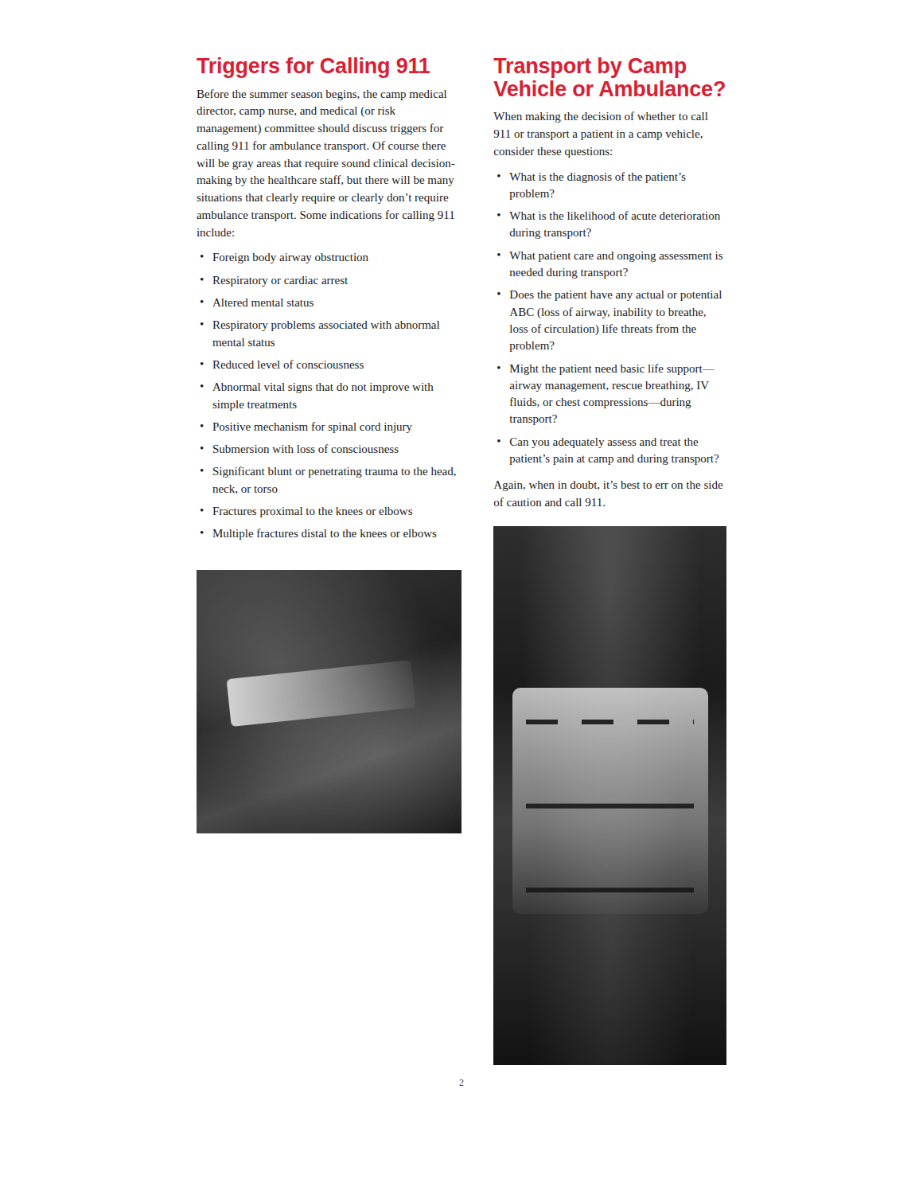Triggers for Calling 911
Before the summer season begins, the camp medical director, camp nurse, and medical (or risk management) committee should discuss triggers for calling 911 for ambulance transport. Of course there will be gray areas that require sound clinical decision-making by the healthcare staff, but there will be many situations that clearly require or clearly don’t require ambulance transport. Some indications for calling 911 include:
Foreign body airway obstruction
Respiratory or cardiac arrest
Altered mental status
Respiratory problems associated with abnormal mental status
Reduced level of consciousness
Abnormal vital signs that do not improve with simple treatments
Positive mechanism for spinal cord injury
Submersion with loss of consciousness
Significant blunt or penetrating trauma to the head, neck, or torso
Fractures proximal to the knees or elbows
Multiple fractures distal to the knees or elbows
Transport by Camp Vehicle or Ambulance?
When making the decision of whether to call 911 or transport a patient in a camp vehicle, consider these questions:
What is the diagnosis of the patient’s problem?
What is the likelihood of acute deterioration during transport?
What patient care and ongoing assessment is needed during transport?
Does the patient have any actual or potential ABC (loss of airway, inability to breathe, loss of circulation) life threats from the problem?
Might the patient need basic life support—airway management, rescue breathing, IV fluids, or chest compressions—during transport?
Can you adequately assess and treat the patient’s pain at camp and during transport?
Again, when in doubt, it’s best to err on the side of caution and call 911.
2